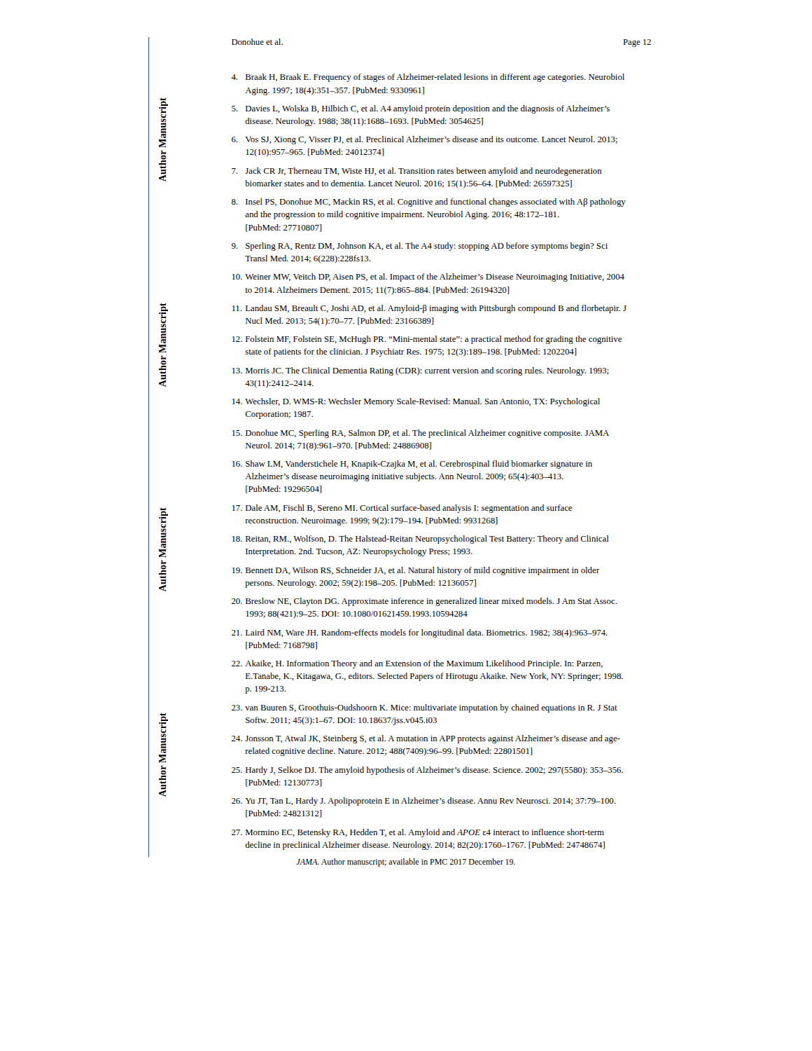Author Manuscript Author Manuscript Author Manuscript Author Manuscript
Donohue et al.
Page 12
4. Braak H, Braak E. Frequency of stages of Alzheimer-related lesions in different age categories. Neurobiol Aging. 1997; 18(4):351–357. [PubMed: 9330961]
5. Davies L, Wolska B, Hilbich C, et al. A4 amyloid protein deposition and the diagnosis of Alzheimer’s disease. Neurology. 1988; 38(11):1688–1693. [PubMed: 3054625]
6. Vos SJ, Xiong C, Visser PJ, et al. Preclinical Alzheimer’s disease and its outcome. Lancet Neurol. 2013; 12(10):957–965. [PubMed: 24012374]
7. Jack CR Jr, Therneau TM, Wiste HJ, et al. Transition rates between amyloid and neurodegeneration biomarker states and to dementia. Lancet Neurol. 2016; 15(1):56–64. [PubMed: 26597325]
8. Insel PS, Donohue MC, Mackin RS, et al. Cognitive and functional changes associated with Aβ pathology and the progression to mild cognitive impairment. Neurobiol Aging. 2016; 48:172–181. [PubMed: 27710807]
9. Sperling RA, Rentz DM, Johnson KA, et al. The A4 study: stopping AD before symptoms begin? Sci Transl Med. 2014; 6(228):228fs13.
10. Weiner MW, Veitch DP, Aisen PS, et al. Impact of the Alzheimer’s Disease Neuroimaging Initiative, 2004 to 2014. Alzheimers Dement. 2015; 11(7):865–884. [PubMed: 26194320]
11. Landau SM, Breault C, Joshi AD, et al. Amyloid-β imaging with Pittsburgh compound B and florbetapir. J Nucl Med. 2013; 54(1):70–77. [PubMed: 23166389]
12. Folstein MF, Folstein SE, McHugh PR. “Mini-mental state”: a practical method for grading the cognitive state of patients for the clinician. J Psychiatr Res. 1975; 12(3):189–198. [PubMed: 1202204]
13. Morris JC. The Clinical Dementia Rating (CDR): current version and scoring rules. Neurology. 1993; 43(11):2412–2414.
14. Wechsler, D. WMS-R: Wechsler Memory Scale-Revised: Manual. San Antonio, TX: Psychological Corporation; 1987.
15. Donohue MC, Sperling RA, Salmon DP, et al. The preclinical Alzheimer cognitive composite. JAMA Neurol. 2014; 71(8):961–970. [PubMed: 24886908]
16. Shaw LM, Vanderstichele H, Knapik-Czajka M, et al. Cerebrospinal fluid biomarker signature in Alzheimer’s disease neuroimaging initiative subjects. Ann Neurol. 2009; 65(4):403–413. [PubMed: 19296504]
17. Dale AM, Fischl B, Sereno MI. Cortical surface-based analysis I: segmentation and surface reconstruction. Neuroimage. 1999; 9(2):179–194. [PubMed: 9931268]
18. Reitan, RM., Wolfson, D. The Halstead-Reitan Neuropsychological Test Battery: Theory and Clinical Interpretation. 2nd. Tucson, AZ: Neuropsychology Press; 1993.
19. Bennett DA, Wilson RS, Schneider JA, et al. Natural history of mild cognitive impairment in older persons. Neurology. 2002; 59(2):198–205. [PubMed: 12136057]
20. Breslow NE, Clayton DG. Approximate inference in generalized linear mixed models. J Am Stat Assoc. 1993; 88(421):9–25. DOI: 10.1080/01621459.1993.10594284
21. Laird NM, Ware JH. Random-effects models for longitudinal data. Biometrics. 1982; 38(4):963–974. [PubMed: 7168798]
22. Akaike, H. Information Theory and an Extension of the Maximum Likelihood Principle. In: Parzen, E.Tanabe, K., Kitagawa, G., editors. Selected Papers of Hirotugu Akaike. New York, NY: Springer; 1998. p. 199-213.
23. van Buuren S, Groothuis-Oudshoorn K. Mice: multivariate imputation by chained equations in R. J Stat Softw. 2011; 45(3):1–67. DOI: 10.18637/jss.v045.i03
24. Jonsson T, Atwal JK, Steinberg S, et al. A mutation in APP protects against Alzheimer’s disease and age-related cognitive decline. Nature. 2012; 488(7409):96–99. [PubMed: 22801501]
25. Hardy J, Selkoe DJ. The amyloid hypothesis of Alzheimer’s disease. Science. 2002; 297(5580): 353–356. [PubMed: 12130773]
26. Yu JT, Tan L, Hardy J. Apolipoprotein E in Alzheimer’s disease. Annu Rev Neurosci. 2014; 37:79–100. [PubMed: 24821312]
27. Mormino EC, Betensky RA, Hedden T, et al. Amyloid and APOE ε4 interact to influence short-term decline in preclinical Alzheimer disease. Neurology. 2014; 82(20):1760–1767. [PubMed: 24748674]
JAMA. Author manuscript; available in PMC 2017 December 19.